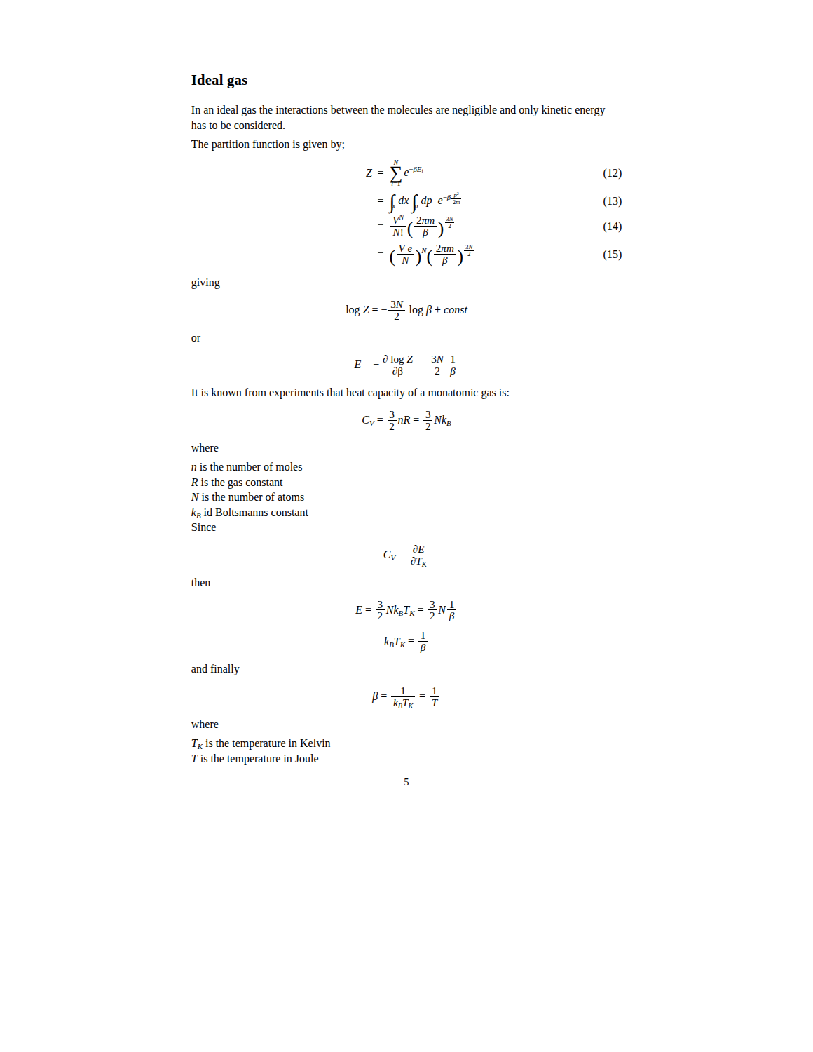Ideal gas
In an ideal gas the interactions between the molecules are negligible and only kinetic energy has to be considered.
The partition function is given by;
| Z | = | N ∑ i =1 e − βE i | (12) |
| | = | ∫ x dx ∫ p dp e − β p 2 2 m | (13) |
| | = | V N N ! ( 2 πm β ) 3 N 2 | (14) |
| | = | ( V e N ) N ( 2 πm β ) 3 N 2 | (15) |
giving
log Z = −3N 2 log β + const
or
E = −∂ log Z∂β = 3N 21 β
It is known from experiments that heat capacity of a monatomic gas is:
CV = 32 nR = 32 NkB
where
n is the number of moles
R is the gas constant
N is the number of atoms
kB id Boltsmanns constant
Since
CV = ∂E∂TK
then
E = 32 NkBTK = 32 N 1 β
kBTK = 1 β
and finally
β = 1 kBTK = 1 T
where
TK is the temperature in Kelvin
T is the temperature in Joule
5